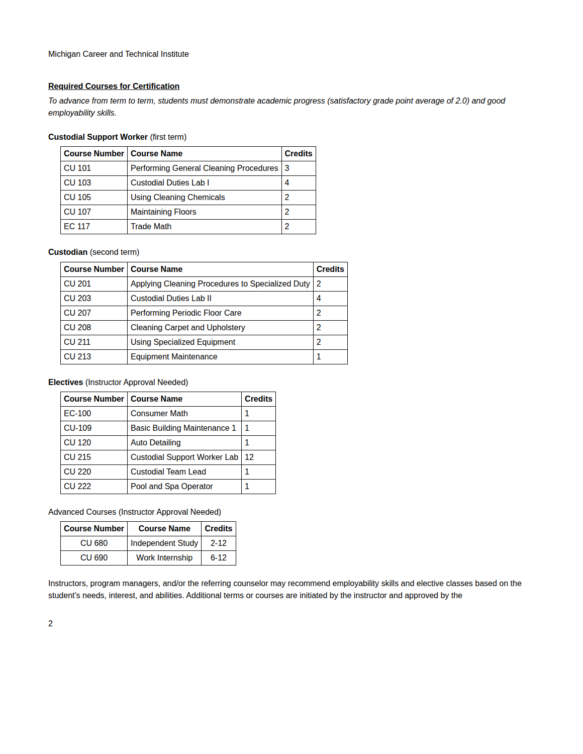Michigan Career and Technical Institute
Required Courses for Certification
To advance from term to term, students must demonstrate academic progress (satisfactory grade point average of 2.0) and good employability skills.
Custodial Support Worker (first term)
| Course Number | Course Name | Credits |
| --- | --- | --- |
| CU 101 | Performing General Cleaning Procedures | 3 |
| CU 103 | Custodial Duties Lab I | 4 |
| CU 105 | Using Cleaning Chemicals | 2 |
| CU 107 | Maintaining Floors | 2 |
| EC 117 | Trade Math | 2 |
Custodian (second term)
| Course Number | Course Name | Credits |
| --- | --- | --- |
| CU 201 | Applying Cleaning Procedures to Specialized Duty | 2 |
| CU 203 | Custodial Duties Lab II | 4 |
| CU 207 | Performing Periodic Floor Care | 2 |
| CU 208 | Cleaning Carpet and Upholstery | 2 |
| CU 211 | Using Specialized Equipment | 2 |
| CU 213 | Equipment Maintenance | 1 |
Electives (Instructor Approval Needed)
| Course Number | Course Name | Credits |
| --- | --- | --- |
| EC-100 | Consumer Math | 1 |
| CU-109 | Basic Building Maintenance 1 | 1 |
| CU 120 | Auto Detailing | 1 |
| CU 215 | Custodial Support Worker Lab | 12 |
| CU 220 | Custodial Team Lead | 1 |
| CU 222 | Pool and Spa Operator | 1 |
Advanced Courses (Instructor Approval Needed)
| Course Number | Course Name | Credits |
| --- | --- | --- |
| CU 680 | Independent Study | 2-12 |
| CU 690 | Work Internship | 6-12 |
Instructors, program managers, and/or the referring counselor may recommend employability skills and elective classes based on the student's needs, interest, and abilities. Additional terms or courses are initiated by the instructor and approved by the
2